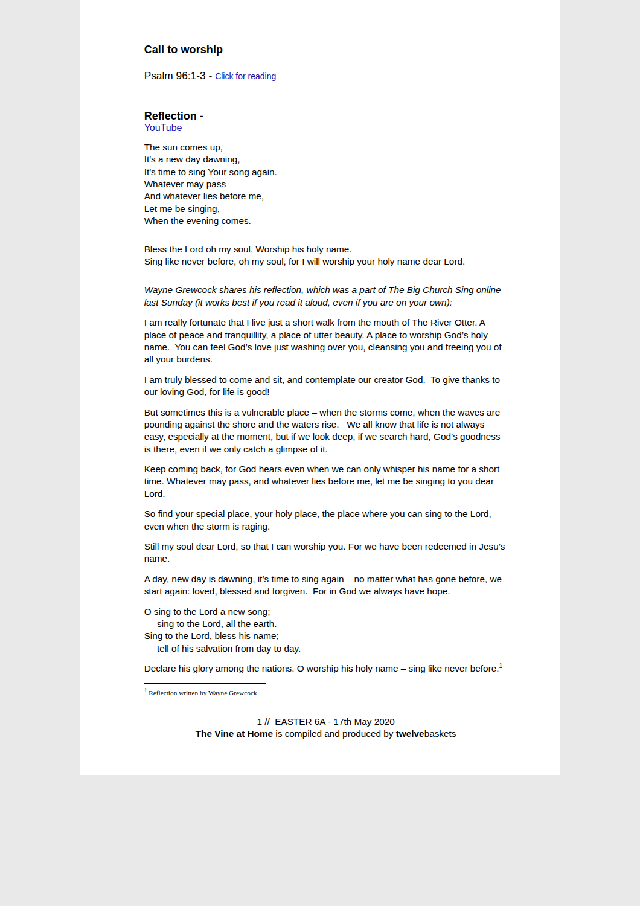Call to worship
Psalm 96:1-3 - Click for reading
Reflection -
YouTube
The sun comes up,
It's a new day dawning,
It's time to sing Your song again.
Whatever may pass
And whatever lies before me,
Let me be singing,
When the evening comes.
Bless the Lord oh my soul. Worship his holy name.
Sing like never before, oh my soul, for I will worship your holy name dear Lord.
Wayne Grewcock shares his reflection, which was a part of The Big Church Sing online last Sunday (it works best if you read it aloud, even if you are on your own):
I am really fortunate that I live just a short walk from the mouth of The River Otter. A place of peace and tranquillity, a place of utter beauty. A place to worship God’s holy name. You can feel God’s love just washing over you, cleansing you and freeing you of all your burdens.
I am truly blessed to come and sit, and contemplate our creator God. To give thanks to our loving God, for life is good!
But sometimes this is a vulnerable place – when the storms come, when the waves are pounding against the shore and the waters rise. We all know that life is not always easy, especially at the moment, but if we look deep, if we search hard, God’s goodness is there, even if we only catch a glimpse of it.
Keep coming back, for God hears even when we can only whisper his name for a short time. Whatever may pass, and whatever lies before me, let me be singing to you dear Lord.
So find your special place, your holy place, the place where you can sing to the Lord, even when the storm is raging.
Still my soul dear Lord, so that I can worship you. For we have been redeemed in Jesu’s name.
A day, new day is dawning, it’s time to sing again – no matter what has gone before, we start again: loved, blessed and forgiven. For in God we always have hope.
O sing to the Lord a new song;
sing to the Lord, all the earth.
Sing to the Lord, bless his name;
tell of his salvation from day to day.
Declare his glory among the nations. O worship his holy name – sing like never before.1
1 Reflection written by Wayne Grewcock
1 // EASTER 6A - 17th May 2020
The Vine at Home is compiled and produced by twelvebaskets